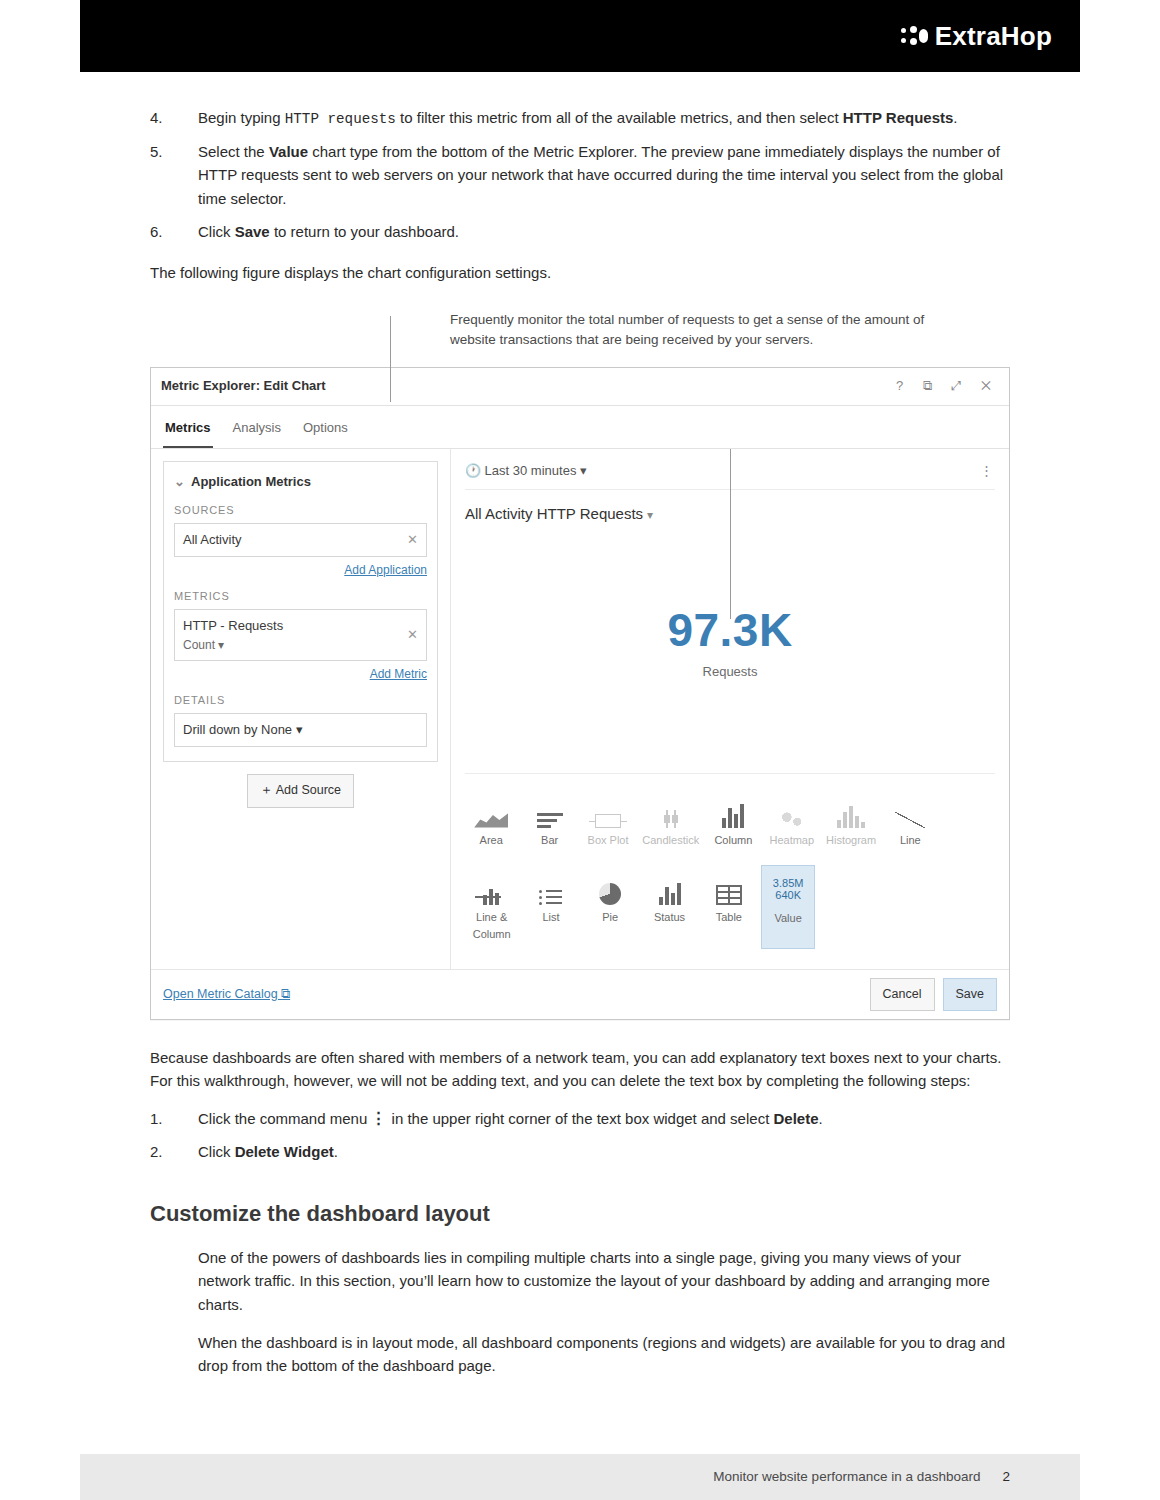ExtraHop
Begin typing HTTP requests to filter this metric from all of the available metrics, and then select HTTP Requests.
Select the Value chart type from the bottom of the Metric Explorer. The preview pane immediately displays the number of HTTP requests sent to web servers on your network that have occurred during the time interval you select from the global time selector.
Click Save to return to your dashboard.
The following figure displays the chart configuration settings.
Frequently monitor the total number of requests to get a sense of the amount of website transactions that are being received by your servers.
Metric Explorer: Edit Chart ? ⧉ ⤢ ✕
Metrics Analysis Options
⌄Application Metrics
Sources
All Activity✕
Add Application
Metrics
HTTP - RequestsCount ▾ ✕
Add Metric
Details
Drill down by None ▾
＋ Add Source
🕐 Last 30 minutes ▾ ⋮
All Activity HTTP Requests ▾
97.3K
Requests
Area
Bar
Box Plot
Candlestick
Column
Heatmap
Histogram
Line
Line & Column
List
Pie
Status
Table
3.85M 640K
Value
Open Metric Catalog ⧉
Cancel Save
Because dashboards are often shared with members of a network team, you can add explanatory text boxes next to your charts. For this walkthrough, however, we will not be adding text, and you can delete the text box by completing the following steps:
Click the command menu ⋮ in the upper right corner of the text box widget and select Delete.
Click Delete Widget.
Customize the dashboard layout
One of the powers of dashboards lies in compiling multiple charts into a single page, giving you many views of your network traffic. In this section, you’ll learn how to customize the layout of your dashboard by adding and arranging more charts.
When the dashboard is in layout mode, all dashboard components (regions and widgets) are available for you to drag and drop from the bottom of the dashboard page.
Monitor website performance in a dashboard 2